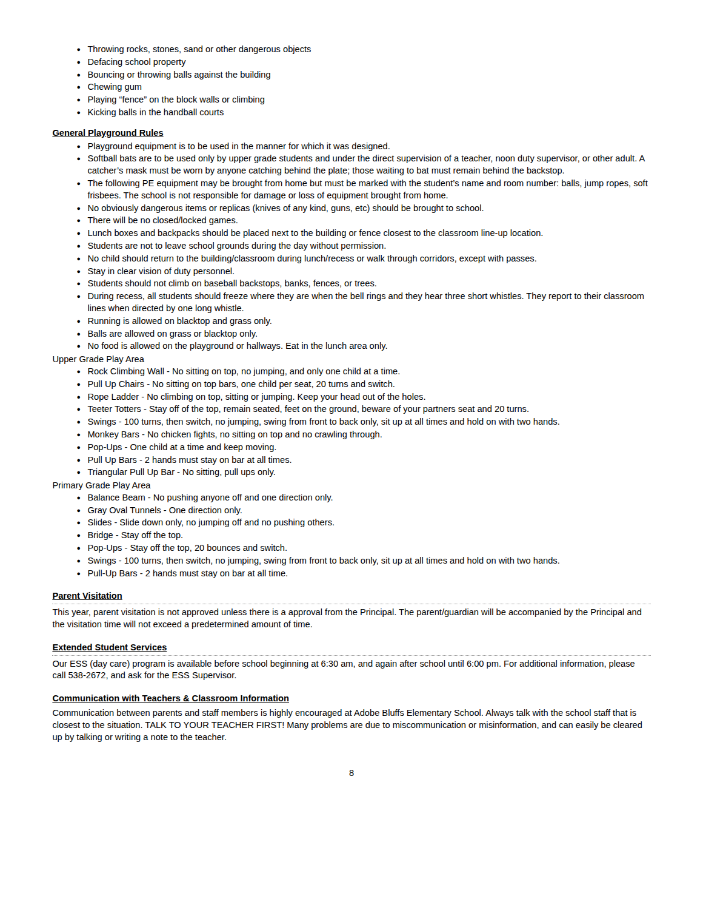Throwing rocks, stones, sand or other dangerous objects
Defacing school property
Bouncing or throwing balls against the building
Chewing gum
Playing “fence” on the block walls or climbing
Kicking balls in the handball courts
General Playground Rules
Playground equipment is to be used in the manner for which it was designed.
Softball bats are to be used only by upper grade students and under the direct supervision of a teacher, noon duty supervisor, or other adult. A catcher’s mask must be worn by anyone catching behind the plate; those waiting to bat must remain behind the backstop.
The following PE equipment may be brought from home but must be marked with the student’s name and room number: balls, jump ropes, soft frisbees. The school is not responsible for damage or loss of equipment brought from home.
No obviously dangerous items or replicas (knives of any kind, guns, etc) should be brought to school.
There will be no closed/locked games.
Lunch boxes and backpacks should be placed next to the building or fence closest to the classroom line-up location.
Students are not to leave school grounds during the day without permission.
No child should return to the building/classroom during lunch/recess or walk through corridors, except with passes.
Stay in clear vision of duty personnel.
Students should not climb on baseball backstops, banks, fences, or trees.
During recess, all students should freeze where they are when the bell rings and they hear three short whistles. They report to their classroom lines when directed by one long whistle.
Running is allowed on blacktop and grass only.
Balls are allowed on grass or blacktop only.
No food is allowed on the playground or hallways. Eat in the lunch area only.
Upper Grade Play Area
Rock Climbing Wall - No sitting on top, no jumping, and only one child at a time.
Pull Up Chairs - No sitting on top bars, one child per seat, 20 turns and switch.
Rope Ladder - No climbing on top, sitting or jumping. Keep your head out of the holes.
Teeter Totters - Stay off of the top, remain seated, feet on the ground, beware of your partners seat and 20 turns.
Swings - 100 turns, then switch, no jumping, swing from front to back only, sit up at all times and hold on with two hands.
Monkey Bars - No chicken fights, no sitting on top and no crawling through.
Pop-Ups - One child at a time and keep moving.
Pull Up Bars - 2 hands must stay on bar at all times.
Triangular Pull Up Bar - No sitting, pull ups only.
Primary Grade Play Area
Balance Beam - No pushing anyone off and one direction only.
Gray Oval Tunnels - One direction only.
Slides - Slide down only, no jumping off and no pushing others.
Bridge - Stay off the top.
Pop-Ups - Stay off the top, 20 bounces and switch.
Swings - 100 turns, then switch, no jumping, swing from front to back only, sit up at all times and hold on with two hands.
Pull-Up Bars - 2 hands must stay on bar at all time.
Parent Visitation
This year, parent visitation is not approved unless there is a approval from the Principal. The parent/guardian will be accompanied by the Principal and the visitation time will not exceed a predetermined amount of time.
Extended Student Services
Our ESS (day care) program is available before school beginning at 6:30 am, and again after school until 6:00 pm. For additional information, please call 538-2672, and ask for the ESS Supervisor.
Communication with Teachers & Classroom Information
Communication between parents and staff members is highly encouraged at Adobe Bluffs Elementary School. Always talk with the school staff that is closest to the situation. TALK TO YOUR TEACHER FIRST! Many problems are due to miscommunication or misinformation, and can easily be cleared up by talking or writing a note to the teacher.
8